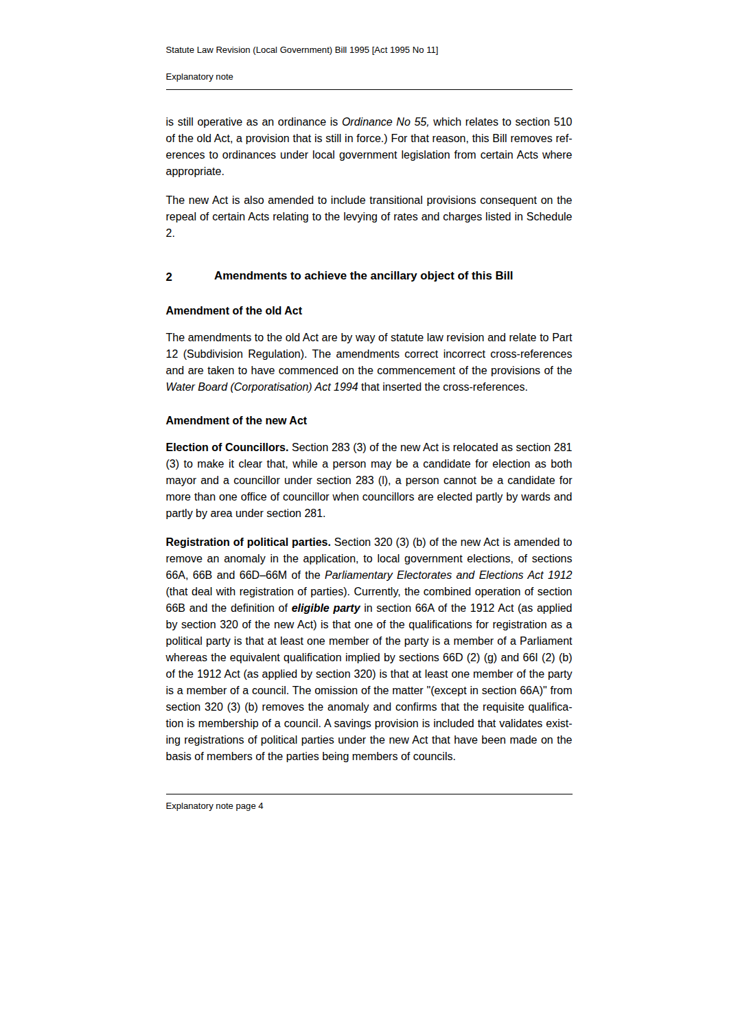Statute Law Revision (Local Government) Bill 1995 [Act 1995 No 11]
Explanatory note
is still operative as an ordinance is Ordinance No 55, which relates to section 510 of the old Act, a provision that is still in force.) For that reason, this Bill removes references to ordinances under local government legislation from certain Acts where appropriate.
The new Act is also amended to include transitional provisions consequent on the repeal of certain Acts relating to the levying of rates and charges listed in Schedule 2.
2
Amendments to achieve the ancillary object of this Bill
Amendment of the old Act
The amendments to the old Act are by way of statute law revision and relate to Part 12 (Subdivision Regulation). The amendments correct incorrect cross-references and are taken to have commenced on the commencement of the provisions of the Water Board (Corporatisation) Act 1994 that inserted the cross-references.
Amendment of the new Act
Election of Councillors. Section 283 (3) of the new Act is relocated as section 281 (3) to make it clear that, while a person may be a candidate for election as both mayor and a councillor under section 283 (l), a person cannot be a candidate for more than one office of councillor when councillors are elected partly by wards and partly by area under section 281.
Registration of political parties. Section 320 (3) (b) of the new Act is amended to remove an anomaly in the application, to local government elections, of sections 66A, 66B and 66D–66M of the Parliamentary Electorates and Elections Act 1912 (that deal with registration of parties). Currently, the combined operation of section 66B and the definition of eligible party in section 66A of the 1912 Act (as applied by section 320 of the new Act) is that one of the qualifications for registration as a political party is that at least one member of the party is a member of a Parliament whereas the equivalent qualification implied by sections 66D (2) (g) and 66I (2) (b) of the 1912 Act (as applied by section 320) is that at least one member of the party is a member of a council. The omission of the matter "(except in section 66A)" from section 320 (3) (b) removes the anomaly and confirms that the requisite qualification is membership of a council. A savings provision is included that validates existing registrations of political parties under the new Act that have been made on the basis of members of the parties being members of councils.
Explanatory note page 4